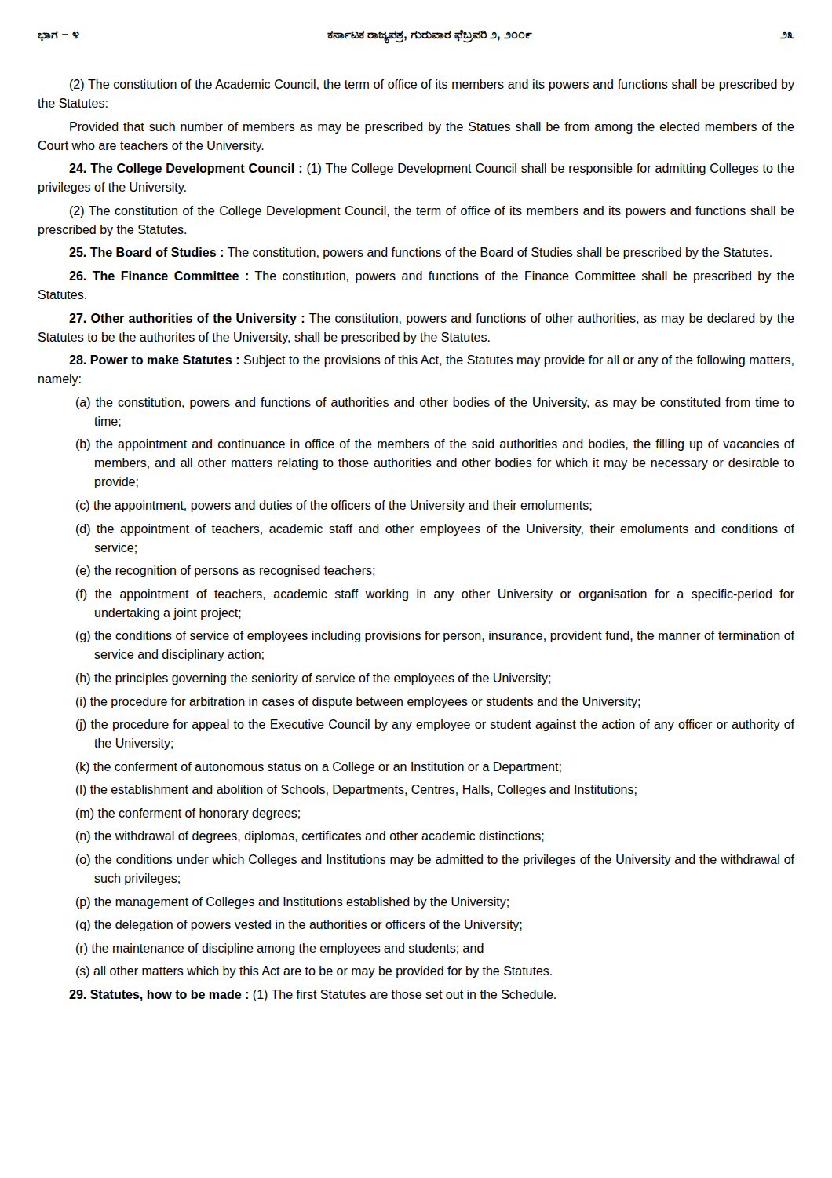ಭಾಗ – ೪ ಕರ್ನಾಟಕ ರಾಜ್ಯಪತ್ರ, ಗುರುವಾರ ಫೆಬ್ರವರಿ ೨, ೨೦೦೯ ೨೩
(2) The constitution of the Academic Council, the term of office of its members and its powers and functions shall be prescribed by the Statutes:
Provided that such number of members as may be prescribed by the Statues shall be from among the elected members of the Court who are teachers of the University.
24. The College Development Council : (1) The College Development Council shall be responsible for admitting Colleges to the privileges of the University.
(2) The constitution of the College Development Council, the term of office of its members and its powers and functions shall be prescribed by the Statutes.
25. The Board of Studies : The constitution, powers and functions of the Board of Studies shall be prescribed by the Statutes.
26. The Finance Committee : The constitution, powers and functions of the Finance Committee shall be prescribed by the Statutes.
27. Other authorities of the University : The constitution, powers and functions of other authorities, as may be declared by the Statutes to be the authorites of the University, shall be prescribed by the Statutes.
28. Power to make Statutes : Subject to the provisions of this Act, the Statutes may provide for all or any of the following matters, namely:
(a) the constitution, powers and functions of authorities and other bodies of the University, as may be constituted from time to time;
(b) the appointment and continuance in office of the members of the said authorities and bodies, the filling up of vacancies of members, and all other matters relating to those authorities and other bodies for which it may be necessary or desirable to provide;
(c) the appointment, powers and duties of the officers of the University and their emoluments;
(d) the appointment of teachers, academic staff and other employees of the University, their emoluments and conditions of service;
(e) the recognition of persons as recognised teachers;
(f) the appointment of teachers, academic staff working in any other University or organisation for a specific-period for undertaking a joint project;
(g) the conditions of service of employees including provisions for person, insurance, provident fund, the manner of termination of service and disciplinary action;
(h) the principles governing the seniority of service of the employees of the University;
(i) the procedure for arbitration in cases of dispute between employees or students and the University;
(j) the procedure for appeal to the Executive Council by any employee or student against the action of any officer or authority of the University;
(k) the conferment of autonomous status on a College or an Institution or a Department;
(l) the establishment and abolition of Schools, Departments, Centres, Halls, Colleges and Institutions;
(m) the conferment of honorary degrees;
(n) the withdrawal of degrees, diplomas, certificates and other academic distinctions;
(o) the conditions under which Colleges and Institutions may be admitted to the privileges of the University and the withdrawal of such privileges;
(p) the management of Colleges and Institutions established by the University;
(q) the delegation of powers vested in the authorities or officers of the University;
(r) the maintenance of discipline among the employees and students; and
(s) all other matters which by this Act are to be or may be provided for by the Statutes.
29. Statutes, how to be made : (1) The first Statutes are those set out in the Schedule.